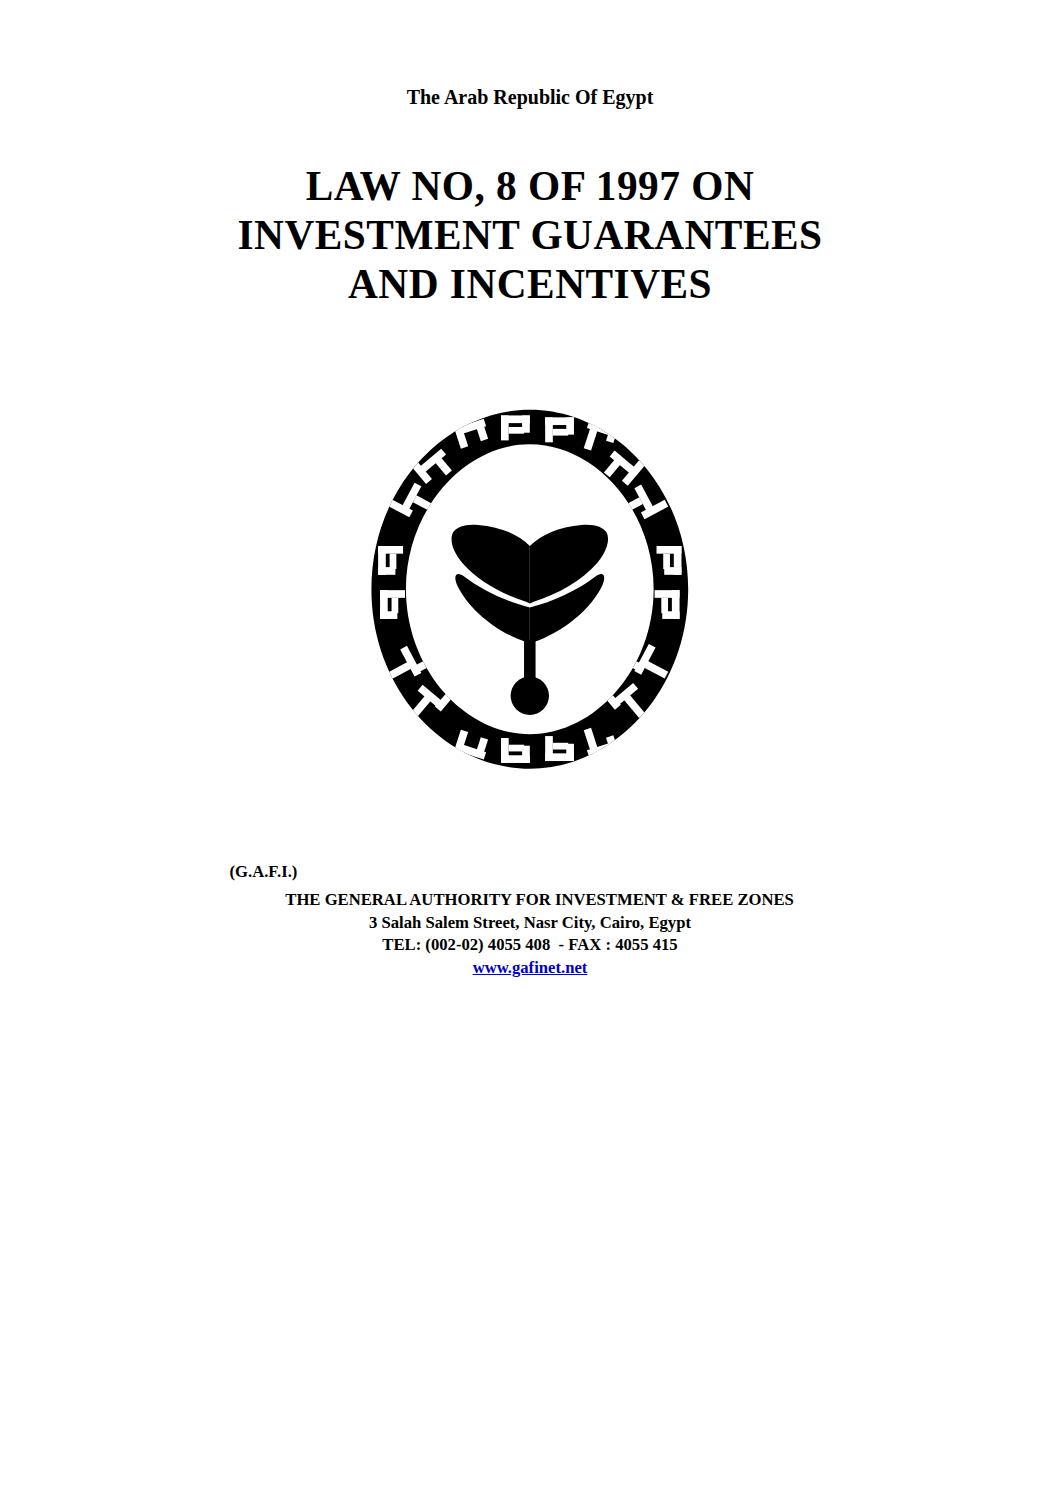The Arab Republic Of Egypt
LAW NO, 8 OF 1997 ON
INVESTMENT GUARANTEES
AND INCENTIVES
(G.A.F.I.)
THE GENERAL AUTHORITY FOR INVESTMENT & FREE ZONES
3 Salah Salem Street, Nasr City, Cairo, Egypt
TEL: (002-02) 4055 408 - FAX : 4055 415
www.gafinet.net